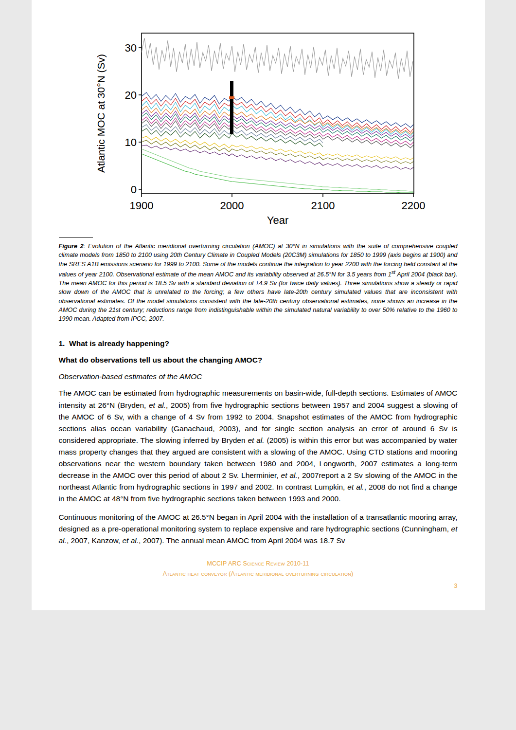Atlantic MOC at 30°N (Sv) 30 20 10 0 1900 2000 2100 2200 Year
Figure 2: Evolution of the Atlantic meridional overturning circulation (AMOC) at 30°N in simulations with the suite of comprehensive coupled climate models from 1850 to 2100 using 20th Century Climate in Coupled Models (20C3M) simulations for 1850 to 1999 (axis begins at 1900) and the SRES A1B emissions scenario for 1999 to 2100. Some of the models continue the integration to year 2200 with the forcing held constant at the values of year 2100. Observational estimate of the mean AMOC and its variability observed at 26.5°N for 3.5 years from 1st April 2004 (black bar). The mean AMOC for this period is 18.5 Sv with a standard deviation of ±4.9 Sv (for twice daily values). Three simulations show a steady or rapid slow down of the AMOC that is unrelated to the forcing; a few others have late-20th century simulated values that are inconsistent with observational estimates. Of the model simulations consistent with the late-20th century observational estimates, none shows an increase in the AMOC during the 21st century; reductions range from indistinguishable within the simulated natural variability to over 50% relative to the 1960 to 1990 mean. Adapted from IPCC, 2007.
1. What is already happening?
What do observations tell us about the changing AMOC?
Observation-based estimates of the AMOC
The AMOC can be estimated from hydrographic measurements on basin-wide, full-depth sections. Estimates of AMOC intensity at 26°N (Bryden, et al., 2005) from five hydrographic sections between 1957 and 2004 suggest a slowing of the AMOC of 6 Sv, with a change of 4 Sv from 1992 to 2004. Snapshot estimates of the AMOC from hydrographic sections alias ocean variability (Ganachaud, 2003), and for single section analysis an error of around 6 Sv is considered appropriate. The slowing inferred by Bryden et al. (2005) is within this error but was accompanied by water mass property changes that they argued are consistent with a slowing of the AMOC. Using CTD stations and mooring observations near the western boundary taken between 1980 and 2004, Longworth, 2007 estimates a long-term decrease in the AMOC over this period of about 2 Sv. Lherminier, et al., 2007report a 2 Sv slowing of the AMOC in the northeast Atlantic from hydrographic sections in 1997 and 2002. In contrast Lumpkin, et al., 2008 do not find a change in the AMOC at 48°N from five hydrographic sections taken between 1993 and 2000.
Continuous monitoring of the AMOC at 26.5°N began in April 2004 with the installation of a transatlantic mooring array, designed as a pre-operational monitoring system to replace expensive and rare hydrographic sections (Cunningham, et al., 2007, Kanzow, et al., 2007). The annual mean AMOC from April 2004 was 18.7 Sv
MCCIP ARC Science Review 2010-11 Atlantic heat conveyor (Atlantic meridional overturning circulation)
3